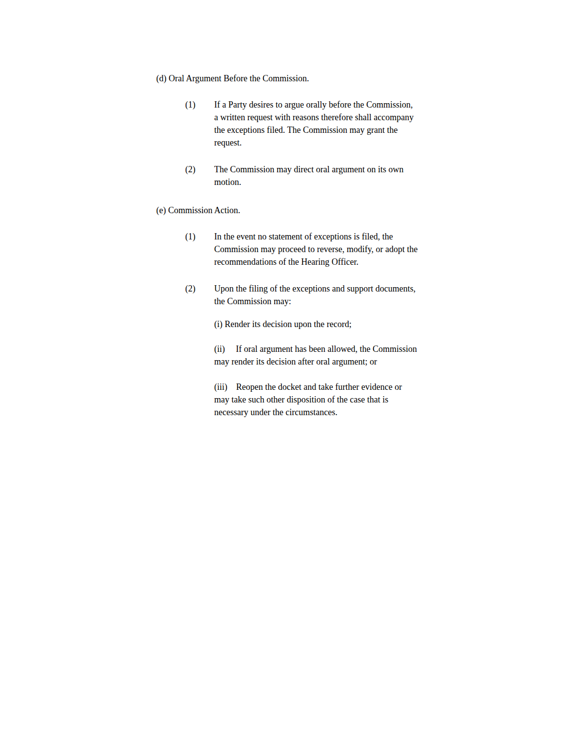(d) Oral Argument Before the Commission.
(1)
If a Party desires to argue orally before the Commission, a written request with reasons therefore shall accompany the exceptions filed. The Commission may grant the request.
(2)
The Commission may direct oral argument on its own motion.
(e) Commission Action.
(1)
In the event no statement of exceptions is filed, the Commission may proceed to reverse, modify, or adopt the recommendations of the Hearing Officer.
(2)
Upon the filing of the exceptions and support documents, the Commission may:
(i) Render its decision upon the record;
(ii) If oral argument has been allowed, the Commission may render its decision after oral argument; or
(iii) Reopen the docket and take further evidence or may take such other disposition of the case that is necessary under the circumstances.